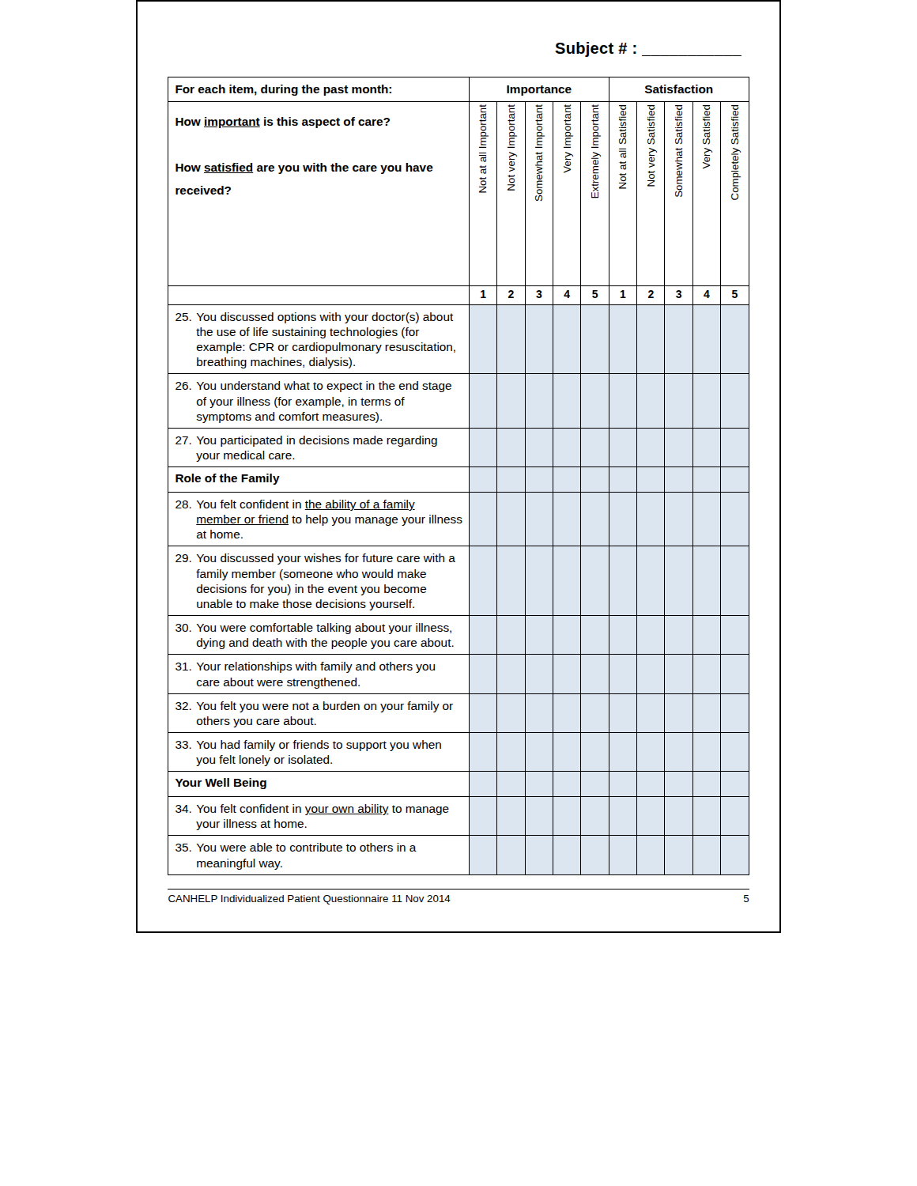Subject # : ___________
| For each item, during the past month: | Importance | Satisfaction |
| --- | --- | --- |
| How important is this aspect of care? How satisfied are you with the care you have received? | Not at all Important | Not very Important | Somewhat Important | Very Important | Extremely Important | Not at all Satisfied | Not very Satisfied | Somewhat Satisfied | Very Satisfied | Completely Satisfied |
| | 1 | 2 | 3 | 4 | 5 | 1 | 2 | 3 | 4 | 5 |
| 25. You discussed options with your doctor(s) about the use of life sustaining technologies (for example: CPR or cardiopulmonary resuscitation, breathing machines, dialysis). | | | | | | | | | | |
| 26. You understand what to expect in the end stage of your illness (for example, in terms of symptoms and comfort measures). | | | | | | | | | | |
| 27. You participated in decisions made regarding your medical care. | | | | | | | | | | |
| Role of the Family | | | | | | | | | | |
| 28. You felt confident in the ability of a family member or friend to help you manage your illness at home. | | | | | | | | | | |
| 29. You discussed your wishes for future care with a family member (someone who would make decisions for you) in the event you become unable to make those decisions yourself. | | | | | | | | | | |
| 30. You were comfortable talking about your illness, dying and death with the people you care about. | | | | | | | | | | |
| 31. Your relationships with family and others you care about were strengthened. | | | | | | | | | | |
| 32. You felt you were not a burden on your family or others you care about. | | | | | | | | | | |
| 33. You had family or friends to support you when you felt lonely or isolated. | | | | | | | | | | |
| Your Well Being | | | | | | | | | | |
| 34. You felt confident in your own ability to manage your illness at home. | | | | | | | | | | |
| 35. You were able to contribute to others in a meaningful way. | | | | | | | | | | |
CANHELP Individualized Patient Questionnaire 11 Nov 2014
5